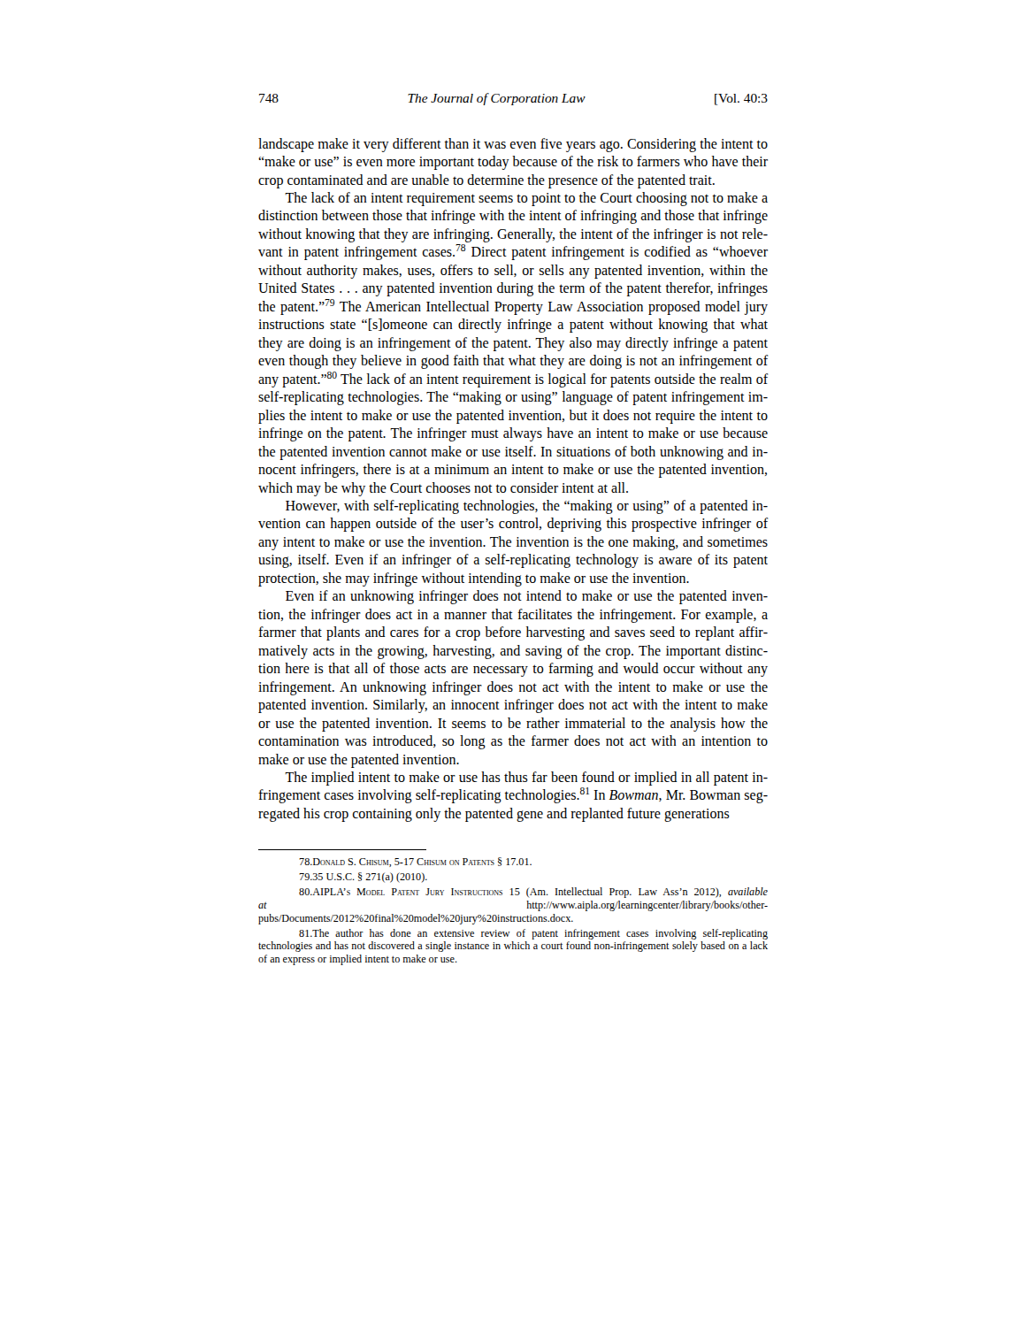748 The Journal of Corporation Law [Vol. 40:3
landscape make it very different than it was even five years ago. Considering the intent to “make or use” is even more important today because of the risk to farmers who have their crop contaminated and are unable to determine the presence of the patented trait.
The lack of an intent requirement seems to point to the Court choosing not to make a distinction between those that infringe with the intent of infringing and those that infringe without knowing that they are infringing. Generally, the intent of the infringer is not relevant in patent infringement cases.78 Direct patent infringement is codified as “whoever without authority makes, uses, offers to sell, or sells any patented invention, within the United States . . . any patented invention during the term of the patent therefor, infringes the patent.”79 The American Intellectual Property Law Association proposed model jury instructions state “[s]omeone can directly infringe a patent without knowing that what they are doing is an infringement of the patent. They also may directly infringe a patent even though they believe in good faith that what they are doing is not an infringement of any patent.”80 The lack of an intent requirement is logical for patents outside the realm of self-replicating technologies. The “making or using” language of patent infringement implies the intent to make or use the patented invention, but it does not require the intent to infringe on the patent. The infringer must always have an intent to make or use because the patented invention cannot make or use itself. In situations of both unknowing and innocent infringers, there is at a minimum an intent to make or use the patented invention, which may be why the Court chooses not to consider intent at all.
However, with self-replicating technologies, the “making or using” of a patented invention can happen outside of the user’s control, depriving this prospective infringer of any intent to make or use the invention. The invention is the one making, and sometimes using, itself. Even if an infringer of a self-replicating technology is aware of its patent protection, she may infringe without intending to make or use the invention.
Even if an unknowing infringer does not intend to make or use the patented invention, the infringer does act in a manner that facilitates the infringement. For example, a farmer that plants and cares for a crop before harvesting and saves seed to replant affirmatively acts in the growing, harvesting, and saving of the crop. The important distinction here is that all of those acts are necessary to farming and would occur without any infringement. An unknowing infringer does not act with the intent to make or use the patented invention. Similarly, an innocent infringer does not act with the intent to make or use the patented invention. It seems to be rather immaterial to the analysis how the contamination was introduced, so long as the farmer does not act with an intention to make or use the patented invention.
The implied intent to make or use has thus far been found or implied in all patent infringement cases involving self-replicating technologies.81 In Bowman, Mr. Bowman segregated his crop containing only the patented gene and replanted future generations
78. Donald S. Chisum, 5-17 Chisum on Patents § 17.01.
79. 35 U.S.C. § 271(a) (2010).
80. AIPLA’s Model Patent Jury Instructions 15 (Am. Intellectual Prop. Law Ass’n 2012), available at http://www.aipla.org/learningcenter/library/books/other-pubs/Documents/2012%20final%20model%20jury%20instructions.docx.
81. The author has done an extensive review of patent infringement cases involving self-replicating technologies and has not discovered a single instance in which a court found non-infringement solely based on a lack of an express or implied intent to make or use.